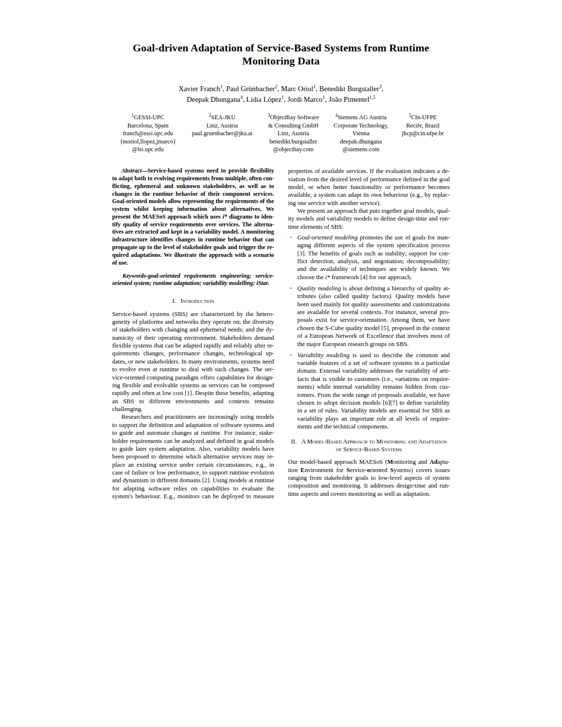Goal-driven Adaptation of Service-Based Systems from Runtime Monitoring Data
Xavier Franch1, Paul Grünbacher2, Marc Oriol1, Benedikt Burgstaller3,
Deepak Dhungana4, Lidia López1, Jordi Marco1, João Pimentel1,5
| 1 GESSI-UPC Barcelona, Spain franch@essi.upc.edu {moriol,llopez,jmarco} @lsi.upc.edu | 2 SEA-JKU Linz, Austria paul.gruenbacher@jku.at | 3 ObjectBay Software & Consulting GmbH Linz, Austria benedikt.burgstaller @objectbay.com | 4 Siemens AG Austria Corporate Technology, Vienna deepak.dhungana @siemens.com | 5 CIn-UFPE Recife, Brazil jhcp@cin.ufpe.br |
Abstract—Service-based systems need to provide flexibility to adapt both to evolving requirements from multiple, often conflicting, ephemeral and unknown stakeholders, as well as to changes in the runtime behavior of their component services. Goal-oriented models allow representing the requirements of the system whilst keeping information about alternatives. We present the MAESoS approach which uses i* diagrams to identify quality of service requirements over services. The alternatives are extracted and kept in a variability model. A monitoring infrastructure identifies changes in runtime behavior that can propagate up to the level of stakeholder goals and trigger the required adaptations. We illustrate the approach with a scenario of use.
Keywords-goal-oriented requirements engineering; service-oriented system; runtime adaptation; variability modelling; iStar.
I. Introduction
Service-based systems (SBS) are characterized by the heterogeneity of platforms and networks they operate on; the diversity of stakeholders with changing and ephemeral needs; and the dynamicity of their operating environment. Stakeholders demand flexible systems that can be adapted rapidly and reliably after requirements changes, performance changes, technological updates, or new stakeholders. In many environments, systems need to evolve even at runtime to deal with such changes. The service-oriented computing paradigm offers capabilities for designing flexible and evolvable systems as services can be composed rapidly and often at low cost [1]. Despite these benefits, adapting an SBS to different environments and contexts remains challenging.
Researchers and practitioners are increasingly using models to support the definition and adaptation of software systems and to guide and automate changes at runtime. For instance, stakeholder requirements can be analyzed and defined in goal models to guide later system adaptation. Also, variability models have been proposed to determine which alternative services may replace an existing service under certain circumstances, e.g., in case of failure or low performance, to support runtime evolution and dynamism in different domains [2]. Using models at runtime for adapting software relies on capabilities to evaluate the system's behaviour. E.g., monitors can be deployed to measure properties of available services. If the evaluation indicates a deviation from the desired level of performance defined in the goal model, or when better functionality or performance becomes available, a system can adapt its own behaviour (e.g., by replacing one service with another service).
We present an approach that puts together goal models, quality models and variability models to define design-time and runtime elements of SBS:
Goal-oriented modeling promotes the use of goals for managing different aspects of the system specification process [3]. The benefits of goals such as stability; support for conflict detection, analysis, and negotiation; decomposability; and the availability of techniques are widely known. We choose the i* framework [4] for our approach.
Quality modeling is about defining a hierarchy of quality attributes (also called quality factors). Quality models have been used mainly for quality assessments and customizations are available for several contexts. For instance, several proposals exist for service-orientation. Among them, we have chosen the S-Cube quality model [5], proposed in the context of a European Network of Excellence that involves most of the major European research groups on SBS.
Variability modeling is used to describe the common and variable features of a set of software systems in a particular domain. External variability addresses the variability of artifacts that is visible to customers (i.e., variations on requirements) while internal variability remains hidden from customers. From the wide range of proposals available, we have chosen to adopt decision models [6][7] to define variability in a set of rules. Variability models are essential for SBS as variability plays an important role at all levels of requirements and the technical components.
II. A Model-Based Approach to Monitoring and Adaptation of Service-Based Systems
Our model-based approach MAESoS (Monitoring and Adaptation Environment for Service-oriented Systems) covers issues ranging from stakeholder goals to low-level aspects of system composition and monitoring. It addresses design-time and runtime aspects and covers monitoring as well as adaptation.